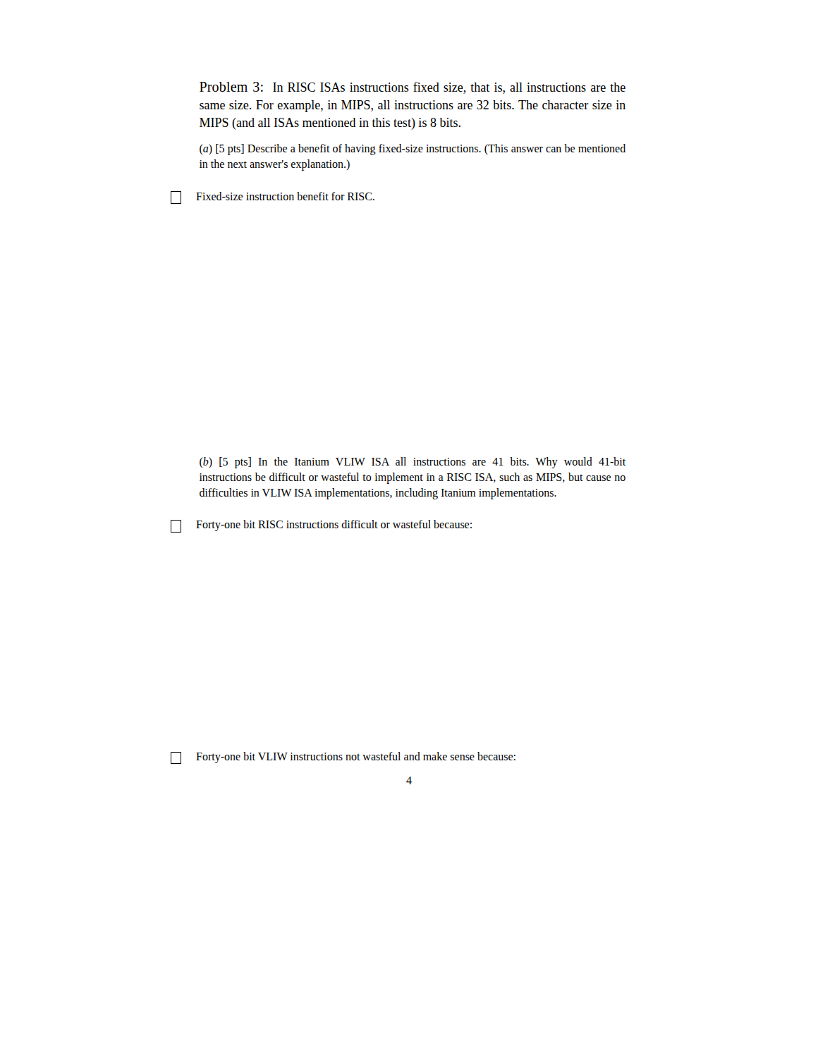Problem 3: In RISC ISAs instructions fixed size, that is, all instructions are the same size. For example, in MIPS, all instructions are 32 bits. The character size in MIPS (and all ISAs mentioned in this test) is 8 bits.
(a) [5 pts] Describe a benefit of having fixed-size instructions. (This answer can be mentioned in the next answer's explanation.)
Fixed-size instruction benefit for RISC.
(b) [5 pts] In the Itanium VLIW ISA all instructions are 41 bits. Why would 41-bit instructions be difficult or wasteful to implement in a RISC ISA, such as MIPS, but cause no difficulties in VLIW ISA implementations, including Itanium implementations.
Forty-one bit RISC instructions difficult or wasteful because:
Forty-one bit VLIW instructions not wasteful and make sense because:
4